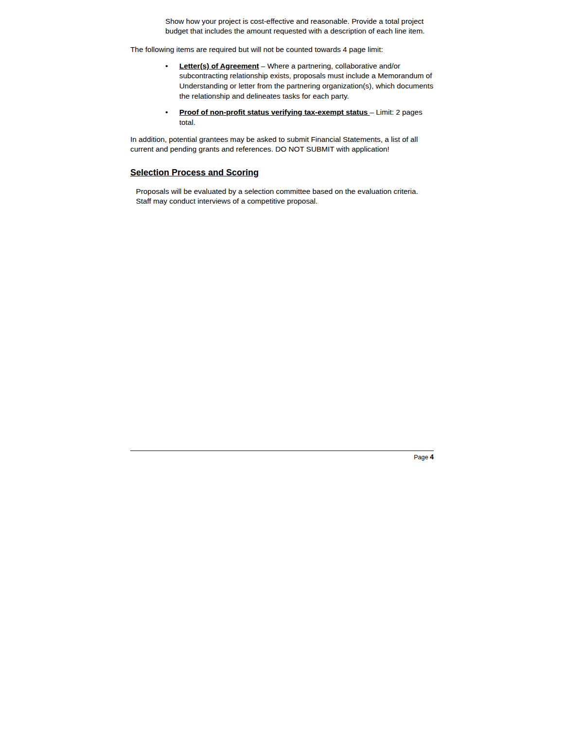Show how your project is cost-effective and reasonable. Provide a total project budget that includes the amount requested with a description of each line item.
The following items are required but will not be counted towards 4 page limit:
Letter(s) of Agreement – Where a partnering, collaborative and/or subcontracting relationship exists, proposals must include a Memorandum of Understanding or letter from the partnering organization(s), which documents the relationship and delineates tasks for each party.
Proof of non-profit status verifying tax-exempt status – Limit: 2 pages total.
In addition, potential grantees may be asked to submit Financial Statements, a list of all current and pending grants and references. DO NOT SUBMIT with application!
Selection Process and Scoring
Proposals will be evaluated by a selection committee based on the evaluation criteria. Staff may conduct interviews of a competitive proposal.
Page 4